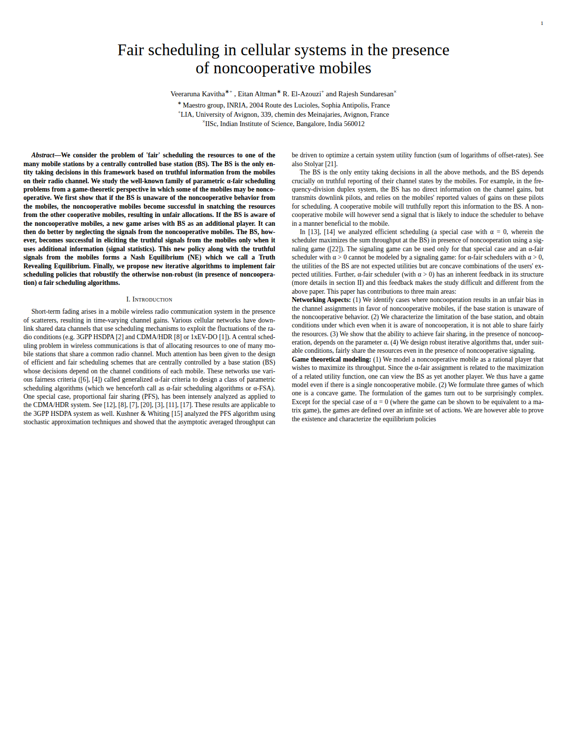1
Fair scheduling in cellular systems in the presence
of noncooperative mobiles
Veeraruna Kavitha∗+ , Eitan Altman∗ R. El-Azouzi+ and Rajesh Sundaresan×
∗ Maestro group, INRIA, 2004 Route des Lucioles, Sophia Antipolis, France
+LIA, University of Avignon, 339, chemin des Meinajaries, Avignon, France
×IISc, Indian Institute of Science, Bangalore, India 560012
Abstract—We consider the problem of 'fair' scheduling the resources to one of the many mobile stations by a centrally controlled base station (BS). The BS is the only entity taking decisions in this framework based on truthful information from the mobiles on their radio channel. We study the well-known family of parametric α-fair scheduling problems from a game-theoretic perspective in which some of the mobiles may be noncooperative. We first show that if the BS is unaware of the noncooperative behavior from the mobiles, the noncooperative mobiles become successful in snatching the resources from the other cooperative mobiles, resulting in unfair allocations. If the BS is aware of the noncooperative mobiles, a new game arises with BS as an additional player. It can then do better by neglecting the signals from the noncooperative mobiles. The BS, however, becomes successful in eliciting the truthful signals from the mobiles only when it uses additional information (signal statistics). This new policy along with the truthful signals from the mobiles forms a Nash Equilibrium (NE) which we call a Truth Revealing Equilibrium. Finally, we propose new iterative algorithms to implement fair scheduling policies that robustify the otherwise non-robust (in presence of noncooperation) α fair scheduling algorithms.
I. Introduction
Short-term fading arises in a mobile wireless radio communication system in the presence of scatterers, resulting in time-varying channel gains. Various cellular networks have downlink shared data channels that use scheduling mechanisms to exploit the fluctuations of the radio conditions (e.g. 3GPP HSDPA [2] and CDMA/HDR [8] or 1xEV-DO [1]). A central scheduling problem in wireless communications is that of allocating resources to one of many mobile stations that share a common radio channel. Much attention has been given to the design of efficient and fair scheduling schemes that are centrally controlled by a base station (BS) whose decisions depend on the channel conditions of each mobile. These networks use various fairness criteria ([6], [4]) called generalized α-fair criteria to design a class of parametric scheduling algorithms (which we henceforth call as α-fair scheduling algorithms or α-FSA). One special case, proportional fair sharing (PFS), has been intensely analyzed as applied to the CDMA/HDR system. See [12], [8], [7], [20], [3], [11], [17]. These results are applicable to the 3GPP HSDPA system as well. Kushner & Whiting [15] analyzed the PFS algorithm using stochastic approximation techniques and showed that the asymptotic averaged throughput can be driven to optimize a certain system utility function (sum of logarithms of offset-rates). See also Stolyar [21].
The BS is the only entity taking decisions in all the above methods, and the BS depends crucially on truthful reporting of their channel states by the mobiles. For example, in the frequency-division duplex system, the BS has no direct information on the channel gains, but transmits downlink pilots, and relies on the mobiles' reported values of gains on these pilots for scheduling. A cooperative mobile will truthfully report this information to the BS. A noncooperative mobile will however send a signal that is likely to induce the scheduler to behave in a manner beneficial to the mobile.
In [13], [14] we analyzed efficient scheduling (a special case with α = 0, wherein the scheduler maximizes the sum throughput at the BS) in presence of noncooperation using a signaling game ([22]). The signaling game can be used only for that special case and an α-fair scheduler with α > 0 cannot be modeled by a signaling game: for α-fair schedulers with α > 0, the utilities of the BS are not expected utilities but are concave combinations of the users' expected utilities. Further, α-fair scheduler (with α > 0) has an inherent feedback in its structure (more details in section II) and this feedback makes the study difficult and different from the above paper. This paper has contributions to three main areas:
Networking Aspects: (1) We identify cases where noncooperation results in an unfair bias in the channel assignments in favor of noncooperative mobiles, if the base station is unaware of the noncooperative behavior. (2) We characterize the limitation of the base station, and obtain conditions under which even when it is aware of noncooperation, it is not able to share fairly the resources. (3) We show that the ability to achieve fair sharing, in the presence of noncooperation, depends on the parameter α. (4) We design robust iterative algorithms that, under suitable conditions, fairly share the resources even in the presence of noncooperative signaling.
Game theoretical modeling: (1) We model a noncooperative mobile as a rational player that wishes to maximize its throughput. Since the α-fair assignment is related to the maximization of a related utility function, one can view the BS as yet another player. We thus have a game model even if there is a single noncooperative mobile. (2) We formulate three games of which one is a concave game. The formulation of the games turn out to be surprisingly complex. Except for the special case of α = 0 (where the game can be shown to be equivalent to a matrix game), the games are defined over an infinite set of actions. We are however able to prove the existence and characterize the equilibrium policies